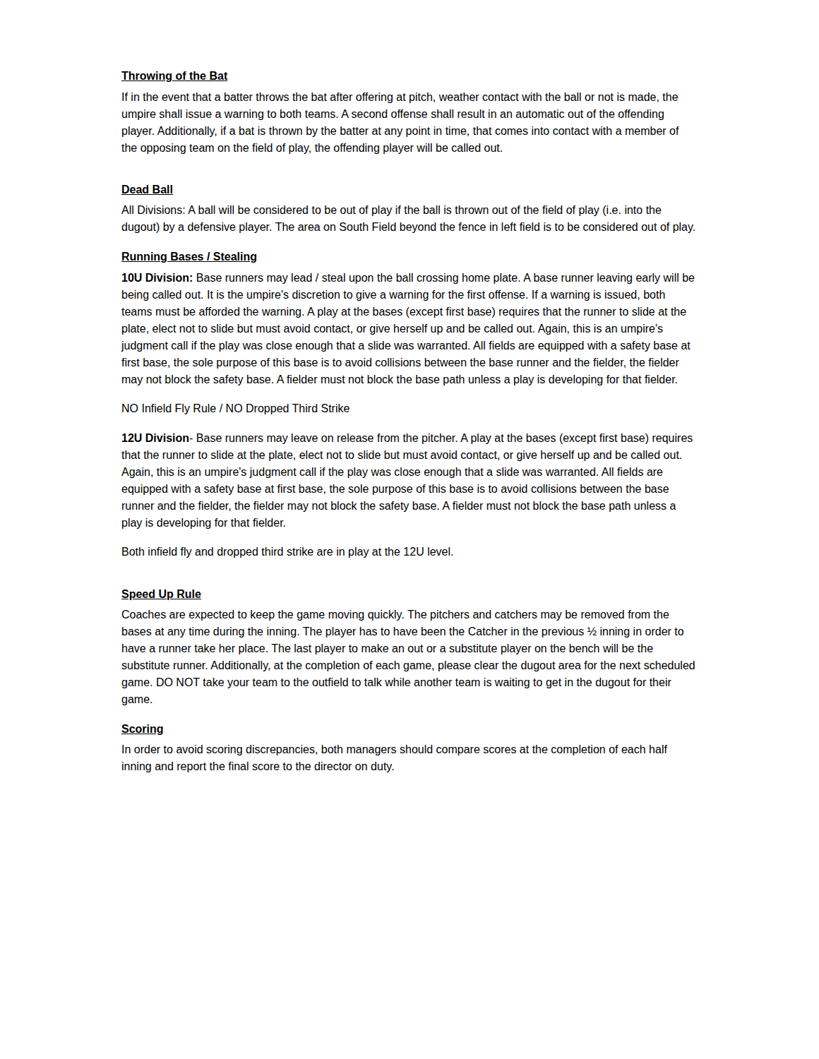Throwing of the Bat
If in the event that a batter throws the bat after offering at pitch, weather contact with the ball or not is made, the umpire shall issue a warning to both teams. A second offense shall result in an automatic out of the offending player. Additionally, if a bat is thrown by the batter at any point in time, that comes into contact with a member of the opposing team on the field of play, the offending player will be called out.
Dead Ball
All Divisions: A ball will be considered to be out of play if the ball is thrown out of the field of play (i.e. into the dugout) by a defensive player. The area on South Field beyond the fence in left field is to be considered out of play.
Running Bases / Stealing
10U Division: Base runners may lead / steal upon the ball crossing home plate. A base runner leaving early will be being called out. It is the umpire's discretion to give a warning for the first offense. If a warning is issued, both teams must be afforded the warning. A play at the bases (except first base) requires that the runner to slide at the plate, elect not to slide but must avoid contact, or give herself up and be called out. Again, this is an umpire's judgment call if the play was close enough that a slide was warranted. All fields are equipped with a safety base at first base, the sole purpose of this base is to avoid collisions between the base runner and the fielder, the fielder may not block the safety base. A fielder must not block the base path unless a play is developing for that fielder.
NO Infield Fly Rule / NO Dropped Third Strike
12U Division- Base runners may leave on release from the pitcher. A play at the bases (except first base) requires that the runner to slide at the plate, elect not to slide but must avoid contact, or give herself up and be called out. Again, this is an umpire's judgment call if the play was close enough that a slide was warranted. All fields are equipped with a safety base at first base, the sole purpose of this base is to avoid collisions between the base runner and the fielder, the fielder may not block the safety base. A fielder must not block the base path unless a play is developing for that fielder.
Both infield fly and dropped third strike are in play at the 12U level.
Speed Up Rule
Coaches are expected to keep the game moving quickly. The pitchers and catchers may be removed from the bases at any time during the inning. The player has to have been the Catcher in the previous ½ inning in order to have a runner take her place. The last player to make an out or a substitute player on the bench will be the substitute runner. Additionally, at the completion of each game, please clear the dugout area for the next scheduled game. DO NOT take your team to the outfield to talk while another team is waiting to get in the dugout for their game.
Scoring
In order to avoid scoring discrepancies, both managers should compare scores at the completion of each half inning and report the final score to the director on duty.